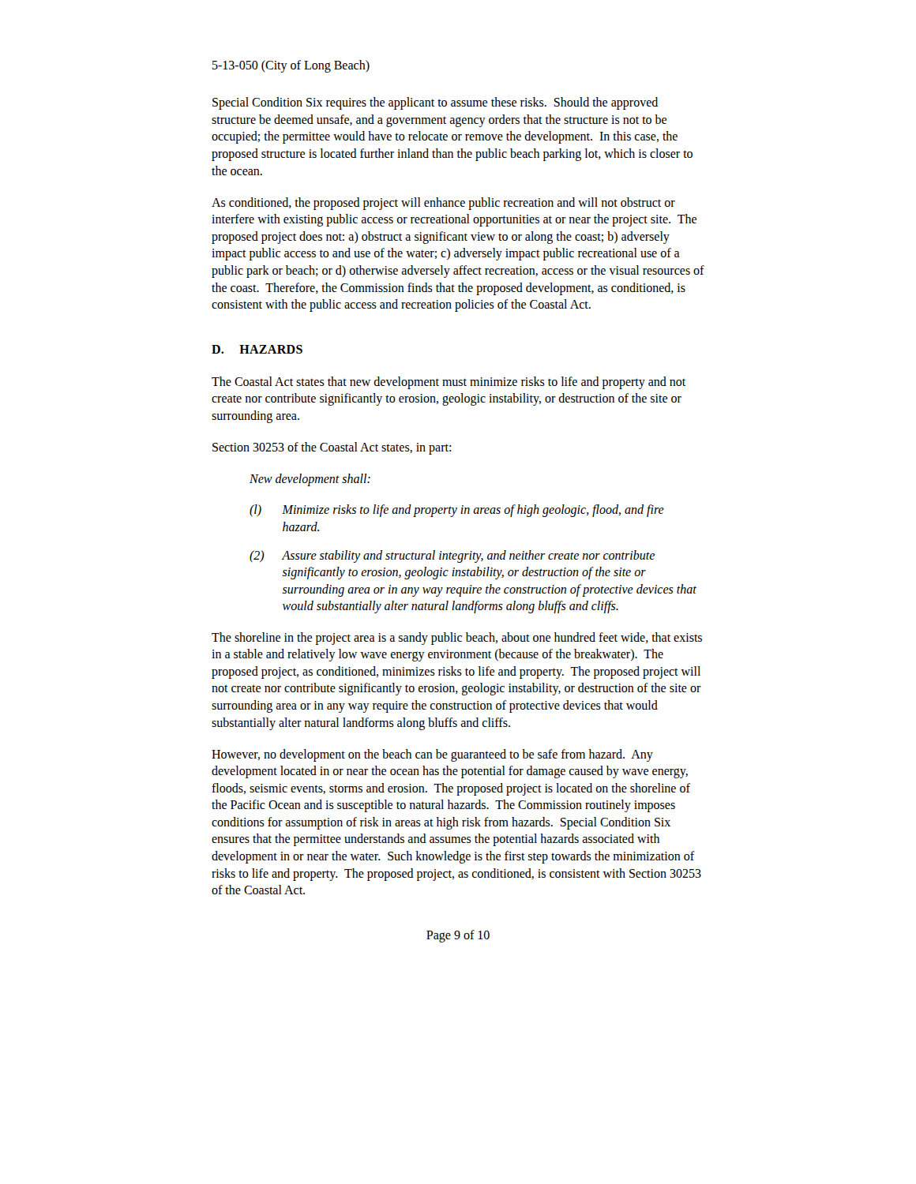5-13-050 (City of Long Beach)
Special Condition Six requires the applicant to assume these risks. Should the approved structure be deemed unsafe, and a government agency orders that the structure is not to be occupied; the permittee would have to relocate or remove the development. In this case, the proposed structure is located further inland than the public beach parking lot, which is closer to the ocean.
As conditioned, the proposed project will enhance public recreation and will not obstruct or interfere with existing public access or recreational opportunities at or near the project site. The proposed project does not: a) obstruct a significant view to or along the coast; b) adversely impact public access to and use of the water; c) adversely impact public recreational use of a public park or beach; or d) otherwise adversely affect recreation, access or the visual resources of the coast. Therefore, the Commission finds that the proposed development, as conditioned, is consistent with the public access and recreation policies of the Coastal Act.
D. HAZARDS
The Coastal Act states that new development must minimize risks to life and property and not create nor contribute significantly to erosion, geologic instability, or destruction of the site or surrounding area.
Section 30253 of the Coastal Act states, in part:
New development shall:
(l) Minimize risks to life and property in areas of high geologic, flood, and fire hazard.
(2) Assure stability and structural integrity, and neither create nor contribute significantly to erosion, geologic instability, or destruction of the site or surrounding area or in any way require the construction of protective devices that would substantially alter natural landforms along bluffs and cliffs.
The shoreline in the project area is a sandy public beach, about one hundred feet wide, that exists in a stable and relatively low wave energy environment (because of the breakwater). The proposed project, as conditioned, minimizes risks to life and property. The proposed project will not create nor contribute significantly to erosion, geologic instability, or destruction of the site or surrounding area or in any way require the construction of protective devices that would substantially alter natural landforms along bluffs and cliffs.
However, no development on the beach can be guaranteed to be safe from hazard. Any development located in or near the ocean has the potential for damage caused by wave energy, floods, seismic events, storms and erosion. The proposed project is located on the shoreline of the Pacific Ocean and is susceptible to natural hazards. The Commission routinely imposes conditions for assumption of risk in areas at high risk from hazards. Special Condition Six ensures that the permittee understands and assumes the potential hazards associated with development in or near the water. Such knowledge is the first step towards the minimization of risks to life and property. The proposed project, as conditioned, is consistent with Section 30253 of the Coastal Act.
Page 9 of 10